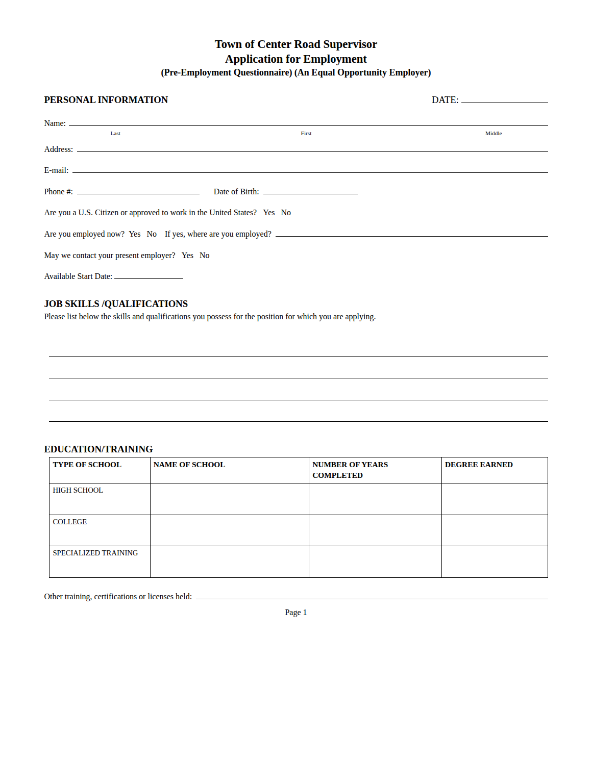Town of Center Road Supervisor
Application for Employment
(Pre-Employment Questionnaire) (An Equal Opportunity Employer)
PERSONAL INFORMATION DATE:
Name:
Last First Middle
Address:
E-mail:
Phone #: Date of Birth:
Are you a U.S. Citizen or approved to work in the United States? Yes No
Are you employed now? Yes No If yes, where are you employed?
May we contact your present employer? Yes No
Available Start Date:
JOB SKILLS /QUALIFICATIONS
Please list below the skills and qualifications you possess for the position for which you are applying.
EDUCATION/TRAINING
| TYPE OF SCHOOL | NAME OF SCHOOL | NUMBER OF YEARS COMPLETED | DEGREE EARNED |
| --- | --- | --- | --- |
| HIGH SCHOOL | | | |
| COLLEGE | | | |
| SPECIALIZED TRAINING | | | |
Other training, certifications or licenses held:
Page 1